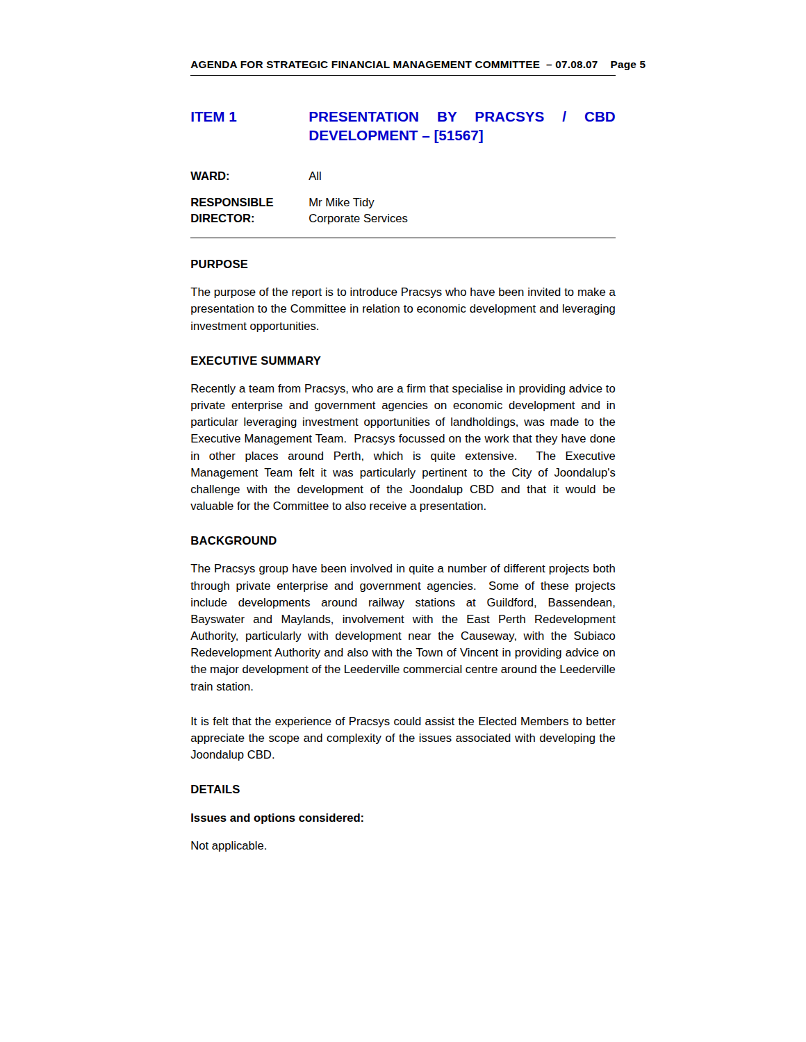AGENDA FOR STRATEGIC FINANCIAL MANAGEMENT COMMITTEE – 07.08.07 Page 5
ITEM 1 PRESENTATION BY PRACSYS / CBD DEVELOPMENT – [51567]
Ward:
All
Responsible
Director:
Mr Mike Tidy
Corporate Services
Purpose
The purpose of the report is to introduce Pracsys who have been invited to make a presentation to the Committee in relation to economic development and leveraging investment opportunities.
Executive Summary
Recently a team from Pracsys, who are a firm that specialise in providing advice to private enterprise and government agencies on economic development and in particular leveraging investment opportunities of landholdings, was made to the Executive Management Team. Pracsys focussed on the work that they have done in other places around Perth, which is quite extensive. The Executive Management Team felt it was particularly pertinent to the City of Joondalup's challenge with the development of the Joondalup CBD and that it would be valuable for the Committee to also receive a presentation.
Background
The Pracsys group have been involved in quite a number of different projects both through private enterprise and government agencies. Some of these projects include developments around railway stations at Guildford, Bassendean, Bayswater and Maylands, involvement with the East Perth Redevelopment Authority, particularly with development near the Causeway, with the Subiaco Redevelopment Authority and also with the Town of Vincent in providing advice on the major development of the Leederville commercial centre around the Leederville train station.
It is felt that the experience of Pracsys could assist the Elected Members to better appreciate the scope and complexity of the issues associated with developing the Joondalup CBD.
Details
Issues and options considered:
Not applicable.